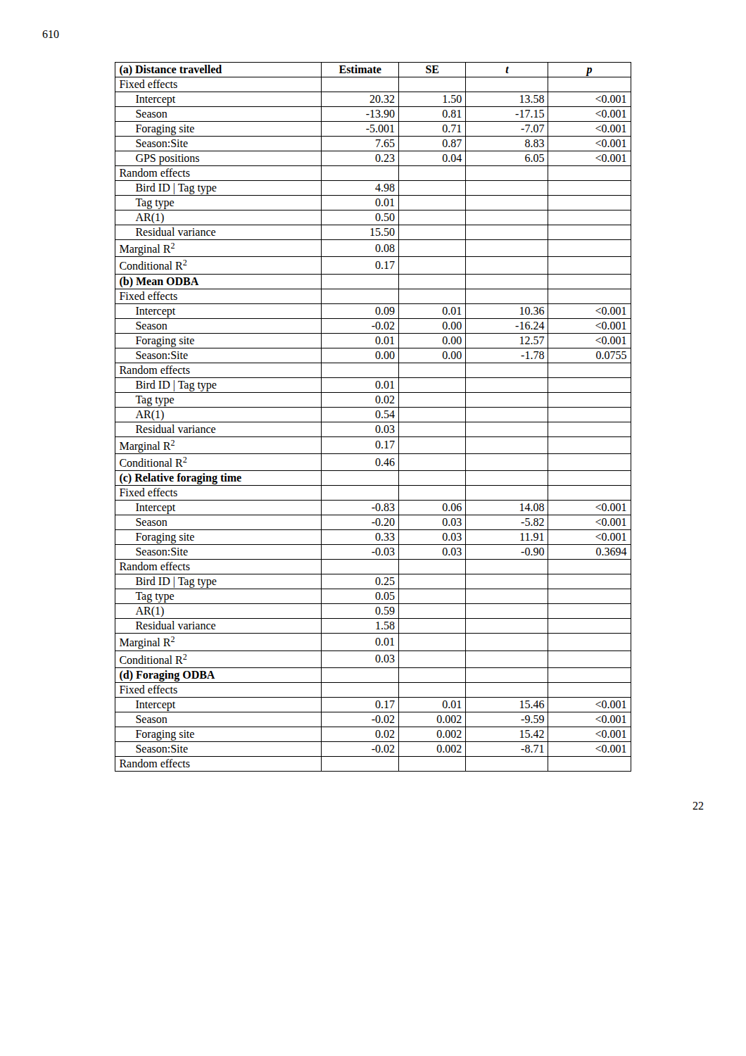610
| (a) Distance travelled | Estimate | SE | t | p |
| --- | --- | --- | --- | --- |
| Fixed effects | | | | |
| Intercept | 20.32 | 1.50 | 13.58 | <0.001 |
| Season | -13.90 | 0.81 | -17.15 | <0.001 |
| Foraging site | -5.001 | 0.71 | -7.07 | <0.001 |
| Season:Site | 7.65 | 0.87 | 8.83 | <0.001 |
| GPS positions | 0.23 | 0.04 | 6.05 | <0.001 |
| Random effects | | | | |
| Bird ID / Tag type | 4.98 | | | |
| Tag type | 0.01 | | | |
| AR(1) | 0.50 | | | |
| Residual variance | 15.50 | | | |
| Marginal R 2 | 0.08 | | | |
| Conditional R 2 | 0.17 | | | |
| (b) Mean ODBA | | | | |
| Fixed effects | | | | |
| Intercept | 0.09 | 0.01 | 10.36 | <0.001 |
| Season | -0.02 | 0.00 | -16.24 | <0.001 |
| Foraging site | 0.01 | 0.00 | 12.57 | <0.001 |
| Season:Site | 0.00 | 0.00 | -1.78 | 0.0755 |
| Random effects | | | | |
| Bird ID / Tag type | 0.01 | | | |
| Tag type | 0.02 | | | |
| AR(1) | 0.54 | | | |
| Residual variance | 0.03 | | | |
| Marginal R 2 | 0.17 | | | |
| Conditional R 2 | 0.46 | | | |
| (c) Relative foraging time | | | | |
| Fixed effects | | | | |
| Intercept | -0.83 | 0.06 | 14.08 | <0.001 |
| Season | -0.20 | 0.03 | -5.82 | <0.001 |
| Foraging site | 0.33 | 0.03 | 11.91 | <0.001 |
| Season:Site | -0.03 | 0.03 | -0.90 | 0.3694 |
| Random effects | | | | |
| Bird ID / Tag type | 0.25 | | | |
| Tag type | 0.05 | | | |
| AR(1) | 0.59 | | | |
| Residual variance | 1.58 | | | |
| Marginal R 2 | 0.01 | | | |
| Conditional R 2 | 0.03 | | | |
| (d) Foraging ODBA | | | | |
| Fixed effects | | | | |
| Intercept | 0.17 | 0.01 | 15.46 | <0.001 |
| Season | -0.02 | 0.002 | -9.59 | <0.001 |
| Foraging site | 0.02 | 0.002 | 15.42 | <0.001 |
| Season:Site | -0.02 | 0.002 | -8.71 | <0.001 |
| Random effects | | | | |
22